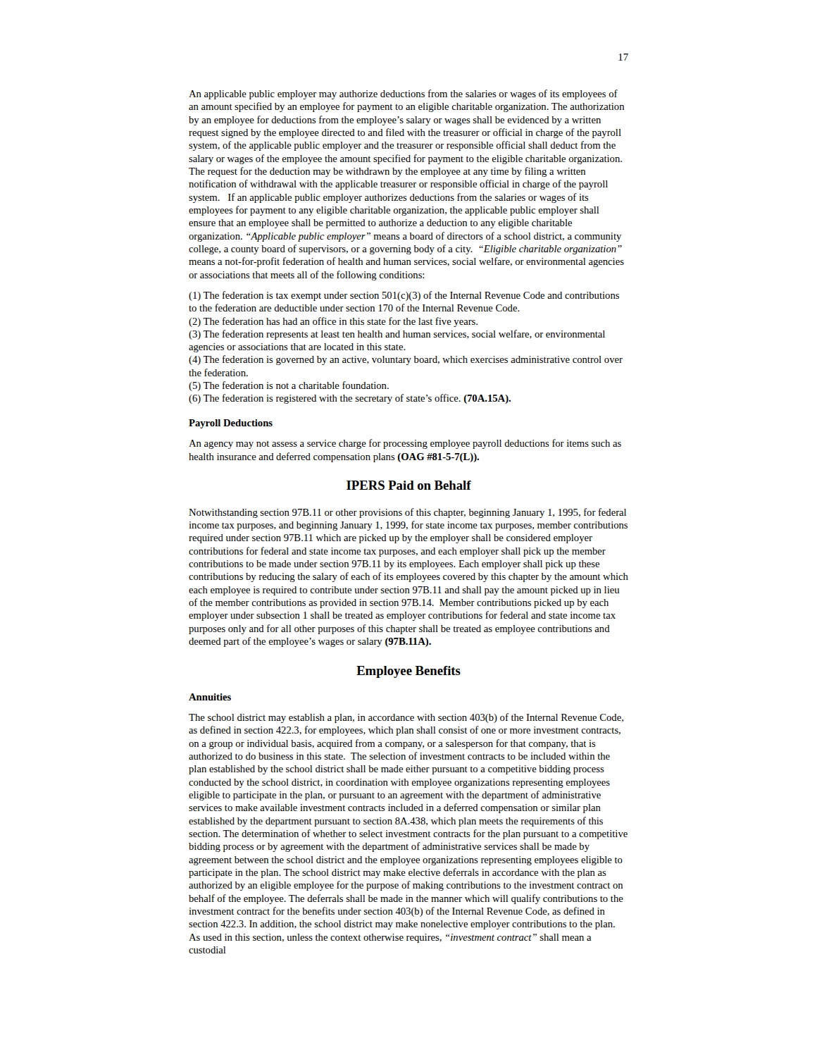17
An applicable public employer may authorize deductions from the salaries or wages of its employees of an amount specified by an employee for payment to an eligible charitable organization. The authorization by an employee for deductions from the employee’s salary or wages shall be evidenced by a written request signed by the employee directed to and filed with the treasurer or official in charge of the payroll system, of the applicable public employer and the treasurer or responsible official shall deduct from the salary or wages of the employee the amount specified for payment to the eligible charitable organization. The request for the deduction may be withdrawn by the employee at any time by filing a written notification of withdrawal with the applicable treasurer or responsible official in charge of the payroll system. If an applicable public employer authorizes deductions from the salaries or wages of its employees for payment to any eligible charitable organization, the applicable public employer shall ensure that an employee shall be permitted to authorize a deduction to any eligible charitable organization. “Applicable public employer” means a board of directors of a school district, a community college, a county board of supervisors, or a governing body of a city. “Eligible charitable organization” means a not-for-profit federation of health and human services, social welfare, or environmental agencies or associations that meets all of the following conditions:
(1) The federation is tax exempt under section 501(c)(3) of the Internal Revenue Code and contributions to the federation are deductible under section 170 of the Internal Revenue Code.
(2) The federation has had an office in this state for the last five years.
(3) The federation represents at least ten health and human services, social welfare, or environmental agencies or associations that are located in this state.
(4) The federation is governed by an active, voluntary board, which exercises administrative control over the federation.
(5) The federation is not a charitable foundation.
(6) The federation is registered with the secretary of state’s office. (70A.15A).
Payroll Deductions
An agency may not assess a service charge for processing employee payroll deductions for items such as health insurance and deferred compensation plans (OAG #81-5-7(L)).
IPERS Paid on Behalf
Notwithstanding section 97B.11 or other provisions of this chapter, beginning January 1, 1995, for federal income tax purposes, and beginning January 1, 1999, for state income tax purposes, member contributions required under section 97B.11 which are picked up by the employer shall be considered employer contributions for federal and state income tax purposes, and each employer shall pick up the member contributions to be made under section 97B.11 by its employees. Each employer shall pick up these contributions by reducing the salary of each of its employees covered by this chapter by the amount which each employee is required to contribute under section 97B.11 and shall pay the amount picked up in lieu of the member contributions as provided in section 97B.14. Member contributions picked up by each employer under subsection 1 shall be treated as employer contributions for federal and state income tax purposes only and for all other purposes of this chapter shall be treated as employee contributions and deemed part of the employee’s wages or salary (97B.11A).
Employee Benefits
Annuities
The school district may establish a plan, in accordance with section 403(b) of the Internal Revenue Code, as defined in section 422.3, for employees, which plan shall consist of one or more investment contracts, on a group or individual basis, acquired from a company, or a salesperson for that company, that is authorized to do business in this state. The selection of investment contracts to be included within the plan established by the school district shall be made either pursuant to a competitive bidding process conducted by the school district, in coordination with employee organizations representing employees eligible to participate in the plan, or pursuant to an agreement with the department of administrative services to make available investment contracts included in a deferred compensation or similar plan established by the department pursuant to section 8A.438, which plan meets the requirements of this section. The determination of whether to select investment contracts for the plan pursuant to a competitive bidding process or by agreement with the department of administrative services shall be made by agreement between the school district and the employee organizations representing employees eligible to participate in the plan. The school district may make elective deferrals in accordance with the plan as authorized by an eligible employee for the purpose of making contributions to the investment contract on behalf of the employee. The deferrals shall be made in the manner which will qualify contributions to the investment contract for the benefits under section 403(b) of the Internal Revenue Code, as defined in section 422.3. In addition, the school district may make nonelective employer contributions to the plan. As used in this section, unless the context otherwise requires, “investment contract” shall mean a custodial